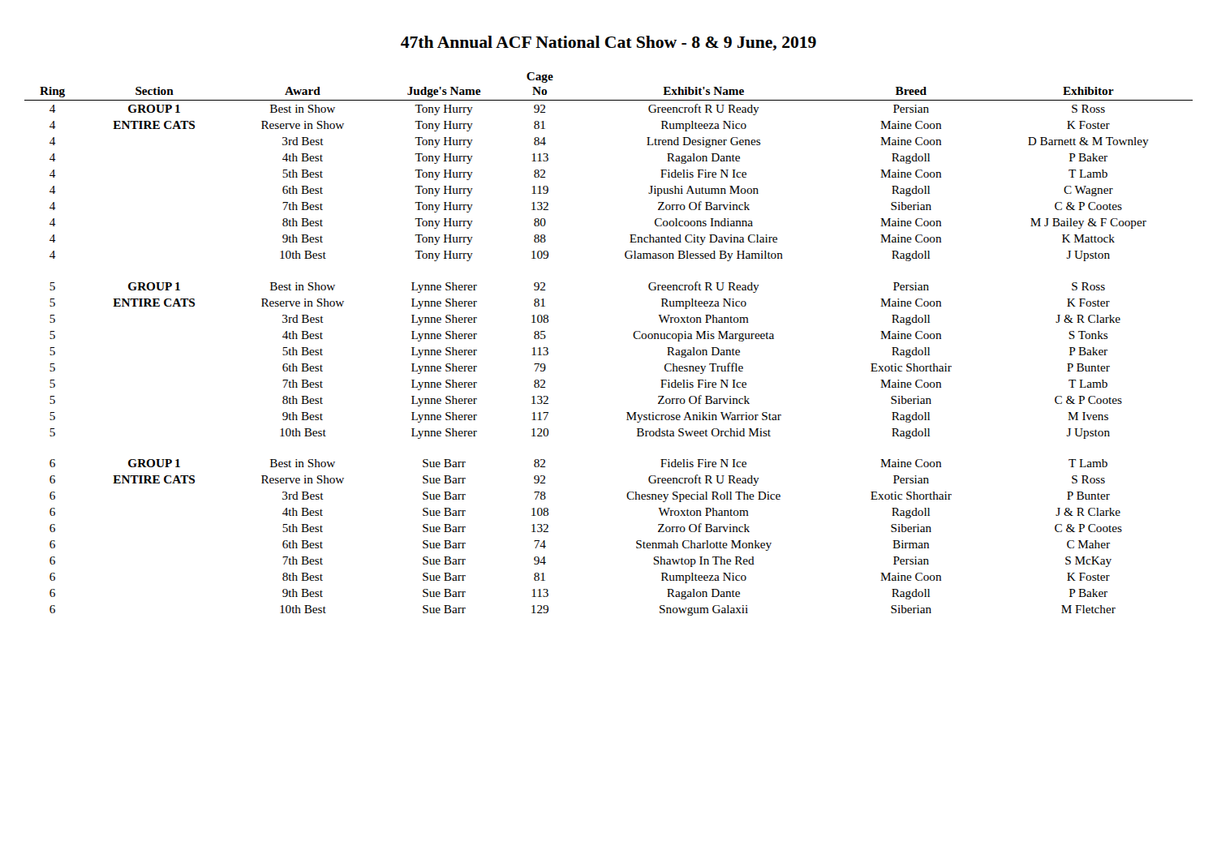47th Annual ACF National Cat Show - 8 & 9 June, 2019
| Ring | Section | Award | Judge's Name | Cage No | Exhibit's Name | Breed | Exhibitor |
| --- | --- | --- | --- | --- | --- | --- | --- |
| 4 | GROUP 1 | Best in Show | Tony Hurry | 92 | Greencroft R U Ready | Persian | S Ross |
| 4 | ENTIRE CATS | Reserve in Show | Tony Hurry | 81 | Rumplteeza Nico | Maine Coon | K Foster |
| 4 | | 3rd Best | Tony Hurry | 84 | Ltrend Designer Genes | Maine Coon | D Barnett & M Townley |
| 4 | | 4th Best | Tony Hurry | 113 | Ragalon Dante | Ragdoll | P Baker |
| 4 | | 5th Best | Tony Hurry | 82 | Fidelis Fire N Ice | Maine Coon | T Lamb |
| 4 | | 6th Best | Tony Hurry | 119 | Jipushi Autumn Moon | Ragdoll | C Wagner |
| 4 | | 7th Best | Tony Hurry | 132 | Zorro Of Barvinck | Siberian | C & P Cootes |
| 4 | | 8th Best | Tony Hurry | 80 | Coolcoons Indianna | Maine Coon | M J Bailey & F Cooper |
| 4 | | 9th Best | Tony Hurry | 88 | Enchanted City Davina Claire | Maine Coon | K Mattock |
| 4 | | 10th Best | Tony Hurry | 109 | Glamason Blessed By Hamilton | Ragdoll | J Upston |
| 5 | GROUP 1 | Best in Show | Lynne Sherer | 92 | Greencroft R U Ready | Persian | S Ross |
| 5 | ENTIRE CATS | Reserve in Show | Lynne Sherer | 81 | Rumplteeza Nico | Maine Coon | K Foster |
| 5 | | 3rd Best | Lynne Sherer | 108 | Wroxton Phantom | Ragdoll | J & R Clarke |
| 5 | | 4th Best | Lynne Sherer | 85 | Coonucopia Mis Margureeta | Maine Coon | S Tonks |
| 5 | | 5th Best | Lynne Sherer | 113 | Ragalon Dante | Ragdoll | P Baker |
| 5 | | 6th Best | Lynne Sherer | 79 | Chesney Truffle | Exotic Shorthair | P Bunter |
| 5 | | 7th Best | Lynne Sherer | 82 | Fidelis Fire N Ice | Maine Coon | T Lamb |
| 5 | | 8th Best | Lynne Sherer | 132 | Zorro Of Barvinck | Siberian | C & P Cootes |
| 5 | | 9th Best | Lynne Sherer | 117 | Mysticrose Anikin Warrior Star | Ragdoll | M Ivens |
| 5 | | 10th Best | Lynne Sherer | 120 | Brodsta Sweet Orchid Mist | Ragdoll | J Upston |
| 6 | GROUP 1 | Best in Show | Sue Barr | 82 | Fidelis Fire N Ice | Maine Coon | T Lamb |
| 6 | ENTIRE CATS | Reserve in Show | Sue Barr | 92 | Greencroft R U Ready | Persian | S Ross |
| 6 | | 3rd Best | Sue Barr | 78 | Chesney Special Roll The Dice | Exotic Shorthair | P Bunter |
| 6 | | 4th Best | Sue Barr | 108 | Wroxton Phantom | Ragdoll | J & R Clarke |
| 6 | | 5th Best | Sue Barr | 132 | Zorro Of Barvinck | Siberian | C & P Cootes |
| 6 | | 6th Best | Sue Barr | 74 | Stenmah Charlotte Monkey | Birman | C Maher |
| 6 | | 7th Best | Sue Barr | 94 | Shawtop In The Red | Persian | S McKay |
| 6 | | 8th Best | Sue Barr | 81 | Rumplteeza Nico | Maine Coon | K Foster |
| 6 | | 9th Best | Sue Barr | 113 | Ragalon Dante | Ragdoll | P Baker |
| 6 | | 10th Best | Sue Barr | 129 | Snowgum Galaxii | Siberian | M Fletcher |